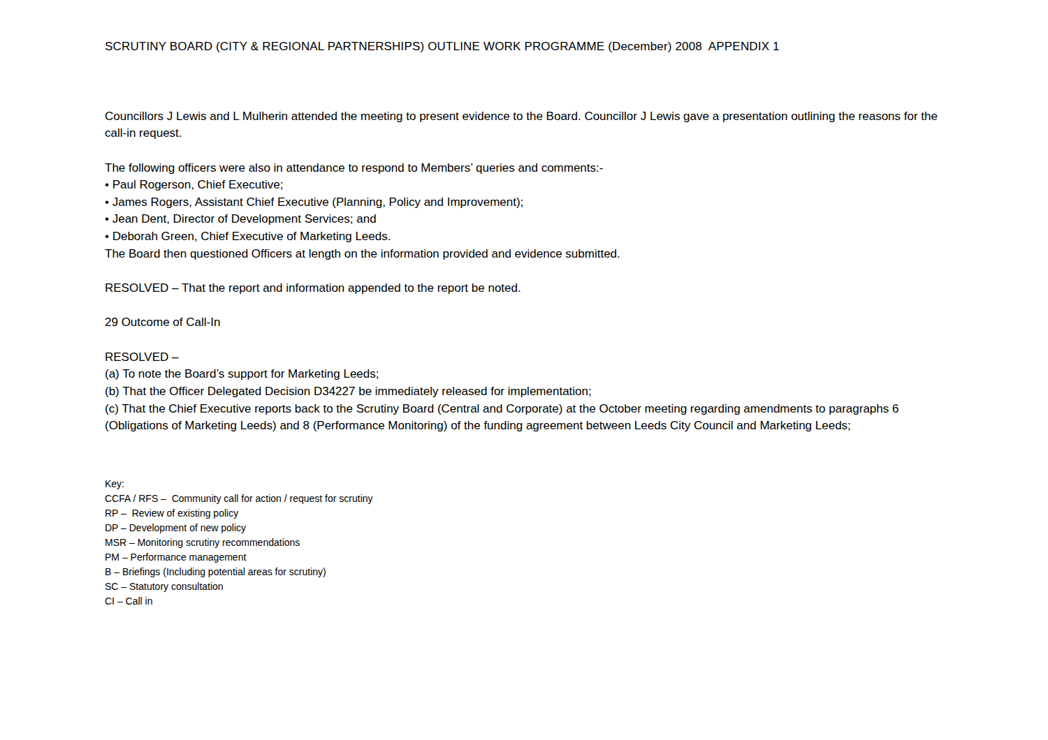SCRUTINY BOARD (CITY & REGIONAL PARTNERSHIPS) OUTLINE WORK PROGRAMME (December) 2008 APPENDIX 1
Councillors J Lewis and L Mulherin attended the meeting to present evidence to the Board. Councillor J Lewis gave a presentation outlining the reasons for the call-in request.
The following officers were also in attendance to respond to Members’ queries and comments:-
• Paul Rogerson, Chief Executive;
• James Rogers, Assistant Chief Executive (Planning, Policy and Improvement);
• Jean Dent, Director of Development Services; and
• Deborah Green, Chief Executive of Marketing Leeds.
The Board then questioned Officers at length on the information provided and evidence submitted.
RESOLVED – That the report and information appended to the report be noted.
29 Outcome of Call-In
RESOLVED –
(a) To note the Board’s support for Marketing Leeds;
(b) That the Officer Delegated Decision D34227 be immediately released for implementation;
(c) That the Chief Executive reports back to the Scrutiny Board (Central and Corporate) at the October meeting regarding amendments to paragraphs 6 (Obligations of Marketing Leeds) and 8 (Performance Monitoring) of the funding agreement between Leeds City Council and Marketing Leeds;
Key:
CCFA / RFS – Community call for action / request for scrutiny
RP – Review of existing policy
DP – Development of new policy
MSR – Monitoring scrutiny recommendations
PM – Performance management
B – Briefings (Including potential areas for scrutiny)
SC – Statutory consultation
CI – Call in